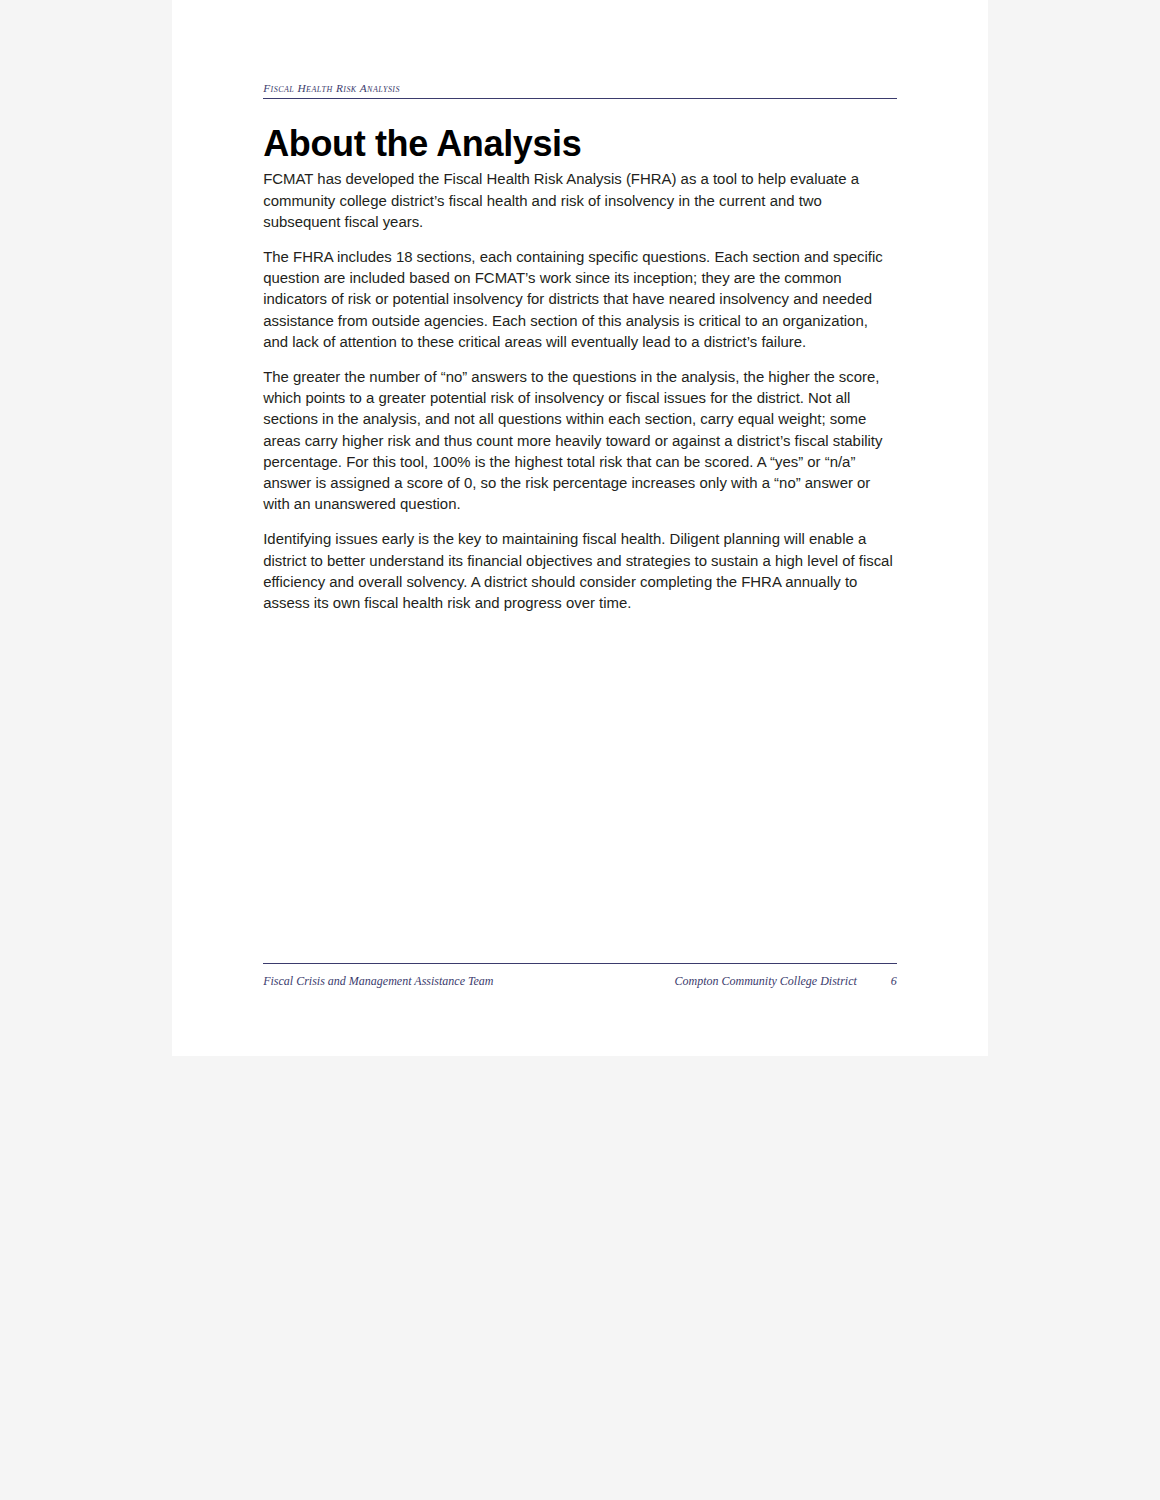Fiscal Health Risk Analysis
About the Analysis
FCMAT has developed the Fiscal Health Risk Analysis (FHRA) as a tool to help evaluate a community college district’s fiscal health and risk of insolvency in the current and two subsequent fiscal years.
The FHRA includes 18 sections, each containing specific questions. Each section and specific question are included based on FCMAT’s work since its inception; they are the common indicators of risk or potential insolvency for districts that have neared insolvency and needed assistance from outside agencies. Each section of this analysis is critical to an organization, and lack of attention to these critical areas will eventually lead to a district’s failure.
The greater the number of “no” answers to the questions in the analysis, the higher the score, which points to a greater potential risk of insolvency or fiscal issues for the district. Not all sections in the analysis, and not all questions within each section, carry equal weight; some areas carry higher risk and thus count more heavily toward or against a district’s fiscal stability percentage. For this tool, 100% is the highest total risk that can be scored. A “yes” or “n/a” answer is assigned a score of 0, so the risk percentage increases only with a “no” answer or with an unanswered question.
Identifying issues early is the key to maintaining fiscal health. Diligent planning will enable a district to better understand its financial objectives and strategies to sustain a high level of fiscal efficiency and overall solvency. A district should consider completing the FHRA annually to assess its own fiscal health risk and progress over time.
Fiscal Crisis and Management Assistance Team
Compton Community College District 6